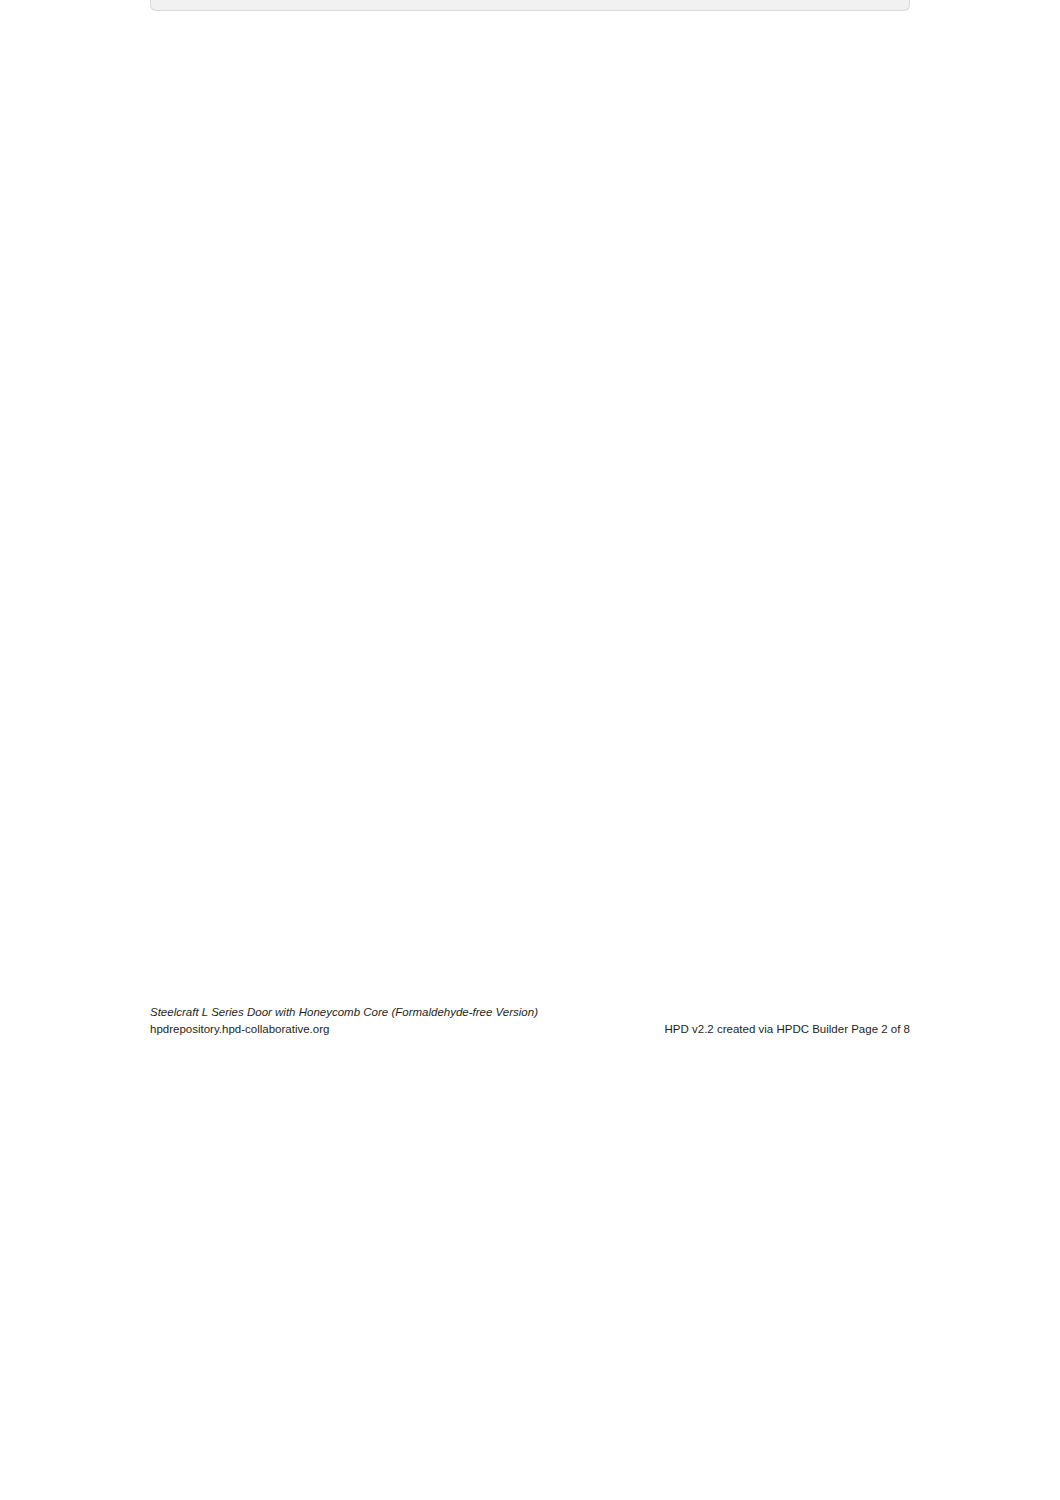Steelcraft L Series Door with Honeycomb Core (Formaldehyde-free Version)
hpdrepository.hpd-collaborative.org
HPD v2.2 created via HPDC Builder Page 2 of 8